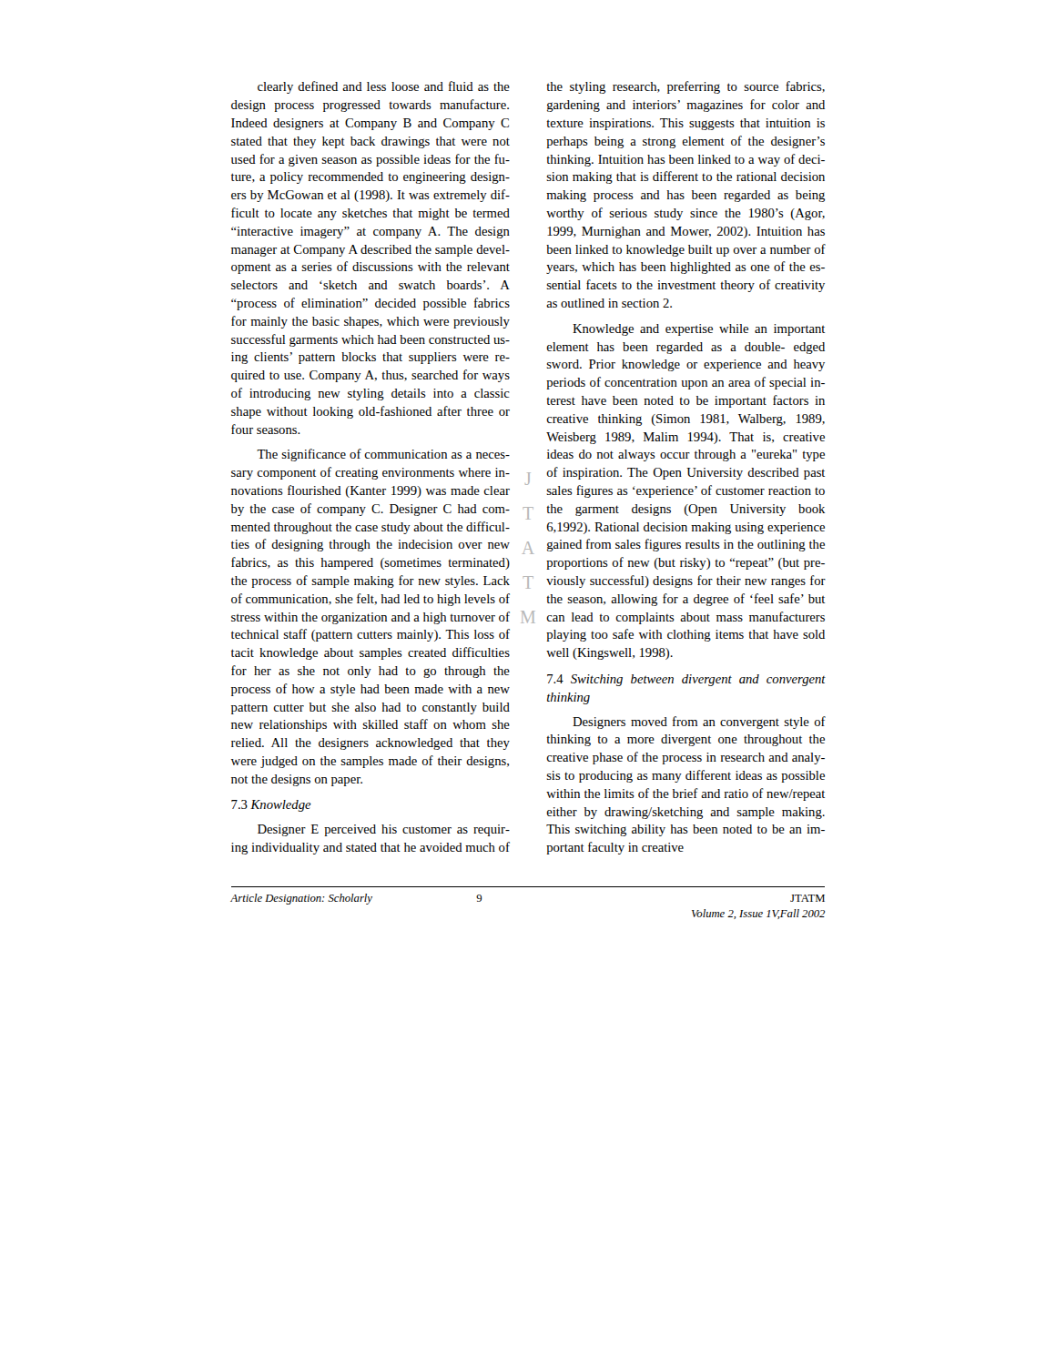J T A T M
clearly defined and less loose and fluid as the design process progressed towards manufacture. Indeed designers at Company B and Company C stated that they kept back drawings that were not used for a given season as possible ideas for the future, a policy recommended to engineering designers by McGowan et al (1998). It was extremely difficult to locate any sketches that might be termed “interactive imagery” at company A. The design manager at Company A described the sample development as a series of discussions with the relevant selectors and ‘sketch and swatch boards’. A “process of elimination” decided possible fabrics for mainly the basic shapes, which were previously successful garments which had been constructed using clients’ pattern blocks that suppliers were required to use. Company A, thus, searched for ways of introducing new styling details into a classic shape without looking old-fashioned after three or four seasons.
The significance of communication as a necessary component of creating environments where innovations flourished (Kanter 1999) was made clear by the case of company C. Designer C had commented throughout the case study about the difficulties of designing through the indecision over new fabrics, as this hampered (sometimes terminated) the process of sample making for new styles. Lack of communication, she felt, had led to high levels of stress within the organization and a high turnover of technical staff (pattern cutters mainly). This loss of tacit knowledge about samples created difficulties for her as she not only had to go through the process of how a style had been made with a new pattern cutter but she also had to constantly build new relationships with skilled staff on whom she relied. All the designers acknowledged that they were judged on the samples made of their designs, not the designs on paper.
7.3 Knowledge
Designer E perceived his customer as requiring individuality and stated that he avoided much of the styling research, preferring to source fabrics, gardening and interiors’ magazines for color and texture inspirations. This suggests that intuition is perhaps being a strong element of the designer’s thinking. Intuition has been linked to a way of decision making that is different to the rational decision making process and has been regarded as being worthy of serious study since the 1980’s (Agor, 1999, Murnighan and Mower, 2002). Intuition has been linked to knowledge built up over a number of years, which has been highlighted as one of the essential facets to the investment theory of creativity as outlined in section 2.
Knowledge and expertise while an important element has been regarded as a double- edged sword. Prior knowledge or experience and heavy periods of concentration upon an area of special interest have been noted to be important factors in creative thinking (Simon 1981, Walberg, 1989, Weisberg 1989, Malim 1994). That is, creative ideas do not always occur through a "eureka" type of inspiration. The Open University described past sales figures as ‘experience’ of customer reaction to the garment designs (Open University book 6,1992). Rational decision making using experience gained from sales figures results in the outlining the proportions of new (but risky) to “repeat” (but previously successful) designs for their new ranges for the season, allowing for a degree of ‘feel safe’ but can lead to complaints about mass manufacturers playing too safe with clothing items that have sold well (Kingswell, 1998).
7.4 Switching between divergent and convergent thinking
Designers moved from an convergent style of thinking to a more divergent one throughout the creative phase of the process in research and analysis to producing as many different ideas as possible within the limits of the brief and ratio of new/repeat either by drawing/sketching and sample making. This switching ability has been noted to be an important faculty in creative
Article Designation: Scholarly
9
JTATM
Volume 2, Issue 1V,Fall 2002